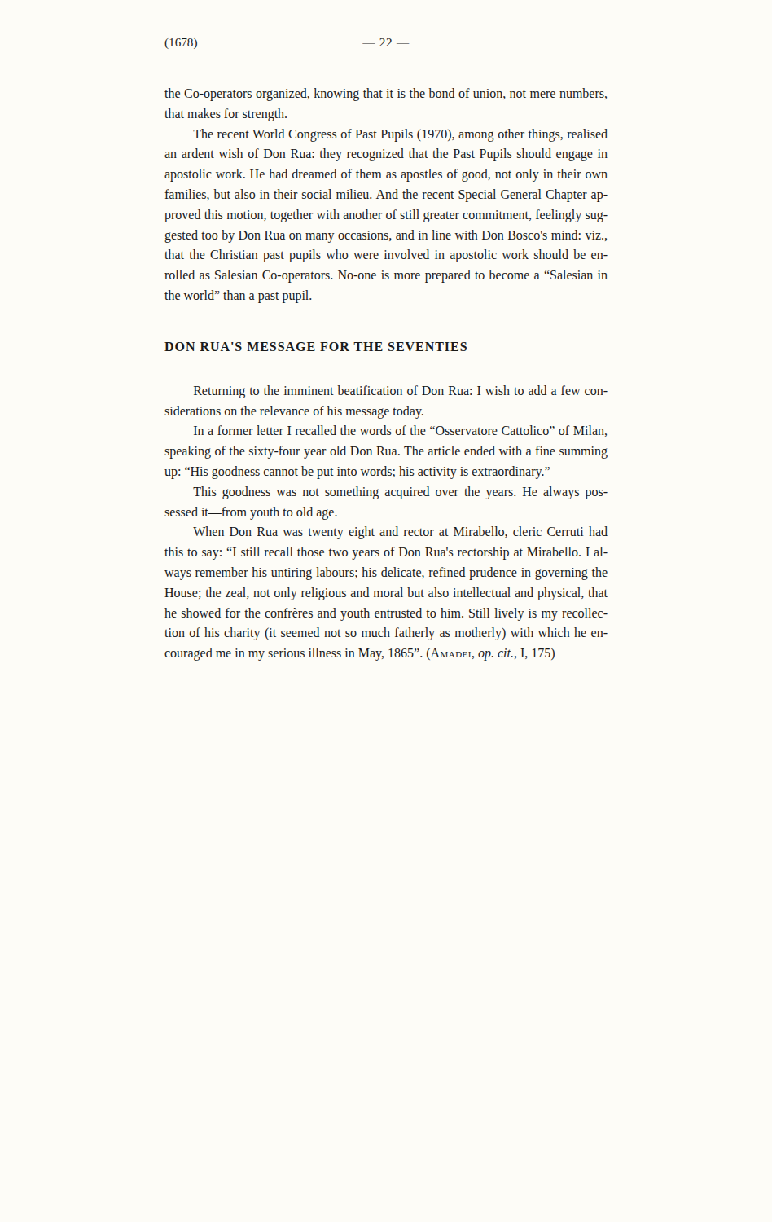(1678) — 22 — (1678)
the Co-operators organized, knowing that it is the bond of union, not mere numbers, that makes for strength.
The recent World Congress of Past Pupils (1970), among other things, realised an ardent wish of Don Rua: they recognized that the Past Pupils should engage in apostolic work. He had dreamed of them as apostles of good, not only in their own families, but also in their social milieu. And the recent Special General Chapter approved this motion, together with another of still greater commitment, feelingly suggested too by Don Rua on many occasions, and in line with Don Bosco's mind: viz., that the Christian past pupils who were involved in apostolic work should be enrolled as Salesian Co-operators. No-one is more prepared to become a “Salesian in the world” than a past pupil.
Don Rua's message for the seventies
Returning to the imminent beatification of Don Rua: I wish to add a few considerations on the relevance of his message today.
In a former letter I recalled the words of the “Osservatore Cattolico” of Milan, speaking of the sixty-four year old Don Rua. The article ended with a fine summing up: “His goodness cannot be put into words; his activity is extraordinary.”
This goodness was not something acquired over the years. He always possessed it—from youth to old age.
When Don Rua was twenty eight and rector at Mirabello, cleric Cerruti had this to say: “I still recall those two years of Don Rua's rectorship at Mirabello. I always remember his untiring labours; his delicate, refined prudence in governing the House; the zeal, not only religious and moral but also intellectual and physical, that he showed for the confrères and youth entrusted to him. Still lively is my recollection of his charity (it seemed not so much fatherly as motherly) with which he encouraged me in my serious illness in May, 1865”. (Amadei, op. cit., I, 175)